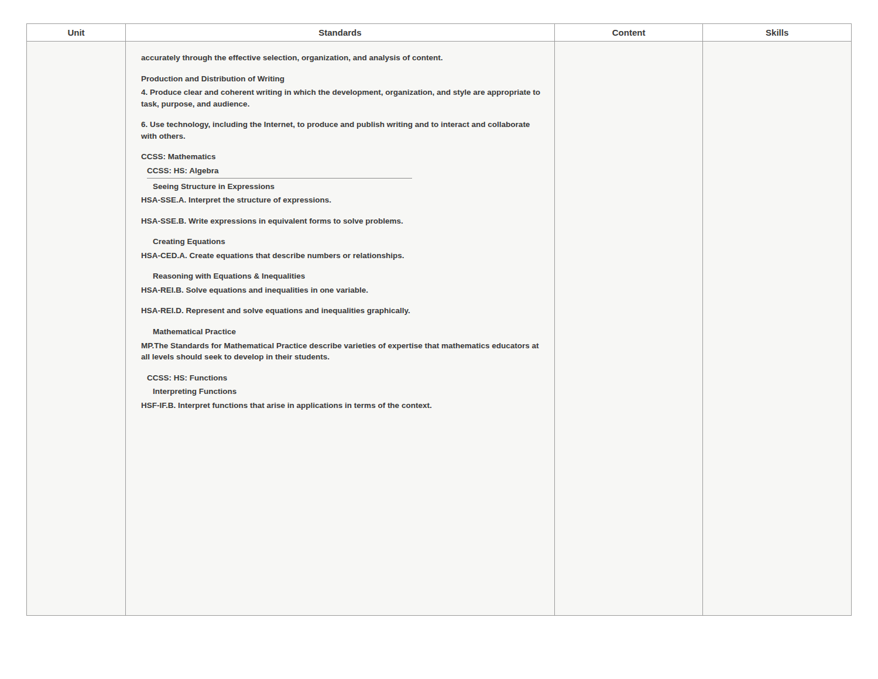| Unit | Standards | Content | Skills |
| --- | --- | --- | --- |
| | accurately through the effective selection, organization, and analysis of content. Production and Distribution of Writing 4. Produce clear and coherent writing in which the development, organization, and style are appropriate to task, purpose, and audience. 6. Use technology, including the Internet, to produce and publish writing and to interact and collaborate with others. CCSS: Mathematics CCSS: HS: Algebra Seeing Structure in Expressions HSA-SSE.A. Interpret the structure of expressions. HSA-SSE.B. Write expressions in equivalent forms to solve problems. Creating Equations HSA-CED.A. Create equations that describe numbers or relationships. Reasoning with Equations & Inequalities HSA-REI.B. Solve equations and inequalities in one variable. HSA-REI.D. Represent and solve equations and inequalities graphically. Mathematical Practice MP.The Standards for Mathematical Practice describe varieties of expertise that mathematics educators at all levels should seek to develop in their students. CCSS: HS: Functions Interpreting Functions HSF-IF.B. Interpret functions that arise in applications in terms of the context. | | |